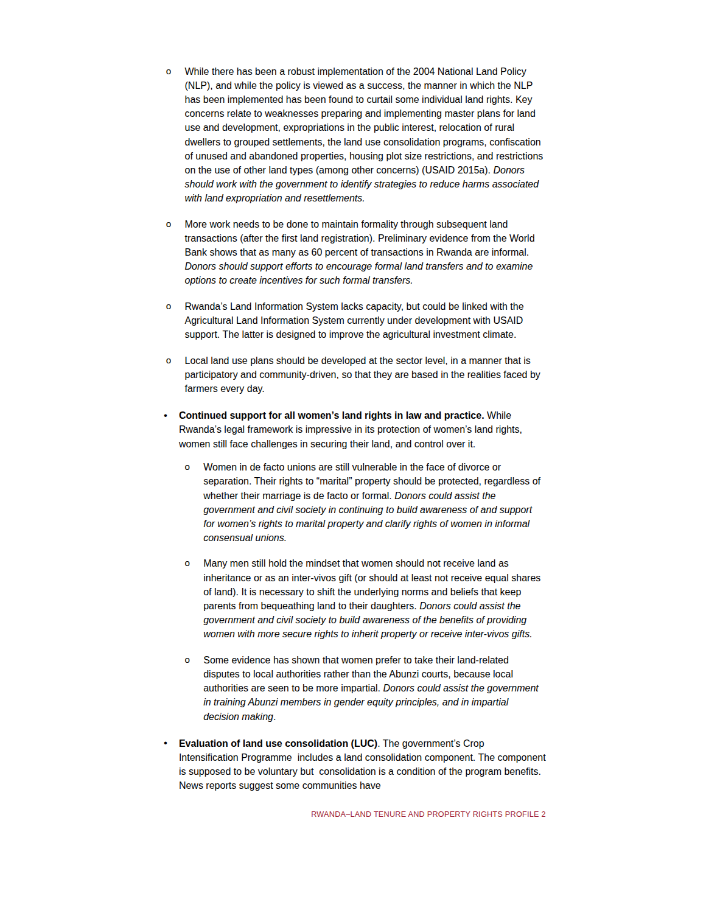While there has been a robust implementation of the 2004 National Land Policy (NLP), and while the policy is viewed as a success, the manner in which the NLP has been implemented has been found to curtail some individual land rights. Key concerns relate to weaknesses preparing and implementing master plans for land use and development, expropriations in the public interest, relocation of rural dwellers to grouped settlements, the land use consolidation programs, confiscation of unused and abandoned properties, housing plot size restrictions, and restrictions on the use of other land types (among other concerns) (USAID 2015a). Donors should work with the government to identify strategies to reduce harms associated with land expropriation and resettlements.
More work needs to be done to maintain formality through subsequent land transactions (after the first land registration). Preliminary evidence from the World Bank shows that as many as 60 percent of transactions in Rwanda are informal. Donors should support efforts to encourage formal land transfers and to examine options to create incentives for such formal transfers.
Rwanda’s Land Information System lacks capacity, but could be linked with the Agricultural Land Information System currently under development with USAID support. The latter is designed to improve the agricultural investment climate.
Local land use plans should be developed at the sector level, in a manner that is participatory and community-driven, so that they are based in the realities faced by farmers every day.
Continued support for all women’s land rights in law and practice. While Rwanda’s legal framework is impressive in its protection of women’s land rights, women still face challenges in securing their land, and control over it.
Women in de facto unions are still vulnerable in the face of divorce or separation. Their rights to “marital” property should be protected, regardless of whether their marriage is de facto or formal. Donors could assist the government and civil society in continuing to build awareness of and support for women’s rights to marital property and clarify rights of women in informal consensual unions.
Many men still hold the mindset that women should not receive land as inheritance or as an inter-vivos gift (or should at least not receive equal shares of land). It is necessary to shift the underlying norms and beliefs that keep parents from bequeathing land to their daughters. Donors could assist the government and civil society to build awareness of the benefits of providing women with more secure rights to inherit property or receive inter-vivos gifts.
Some evidence has shown that women prefer to take their land-related disputes to local authorities rather than the Abunzi courts, because local authorities are seen to be more impartial. Donors could assist the government in training Abunzi members in gender equity principles, and in impartial decision making.
Evaluation of land use consolidation (LUC). The government’s Crop Intensification Programme includes a land consolidation component. The component is supposed to be voluntary but consolidation is a condition of the program benefits. News reports suggest some communities have
Rwanda–Land Tenure and Property Rights Profile 2